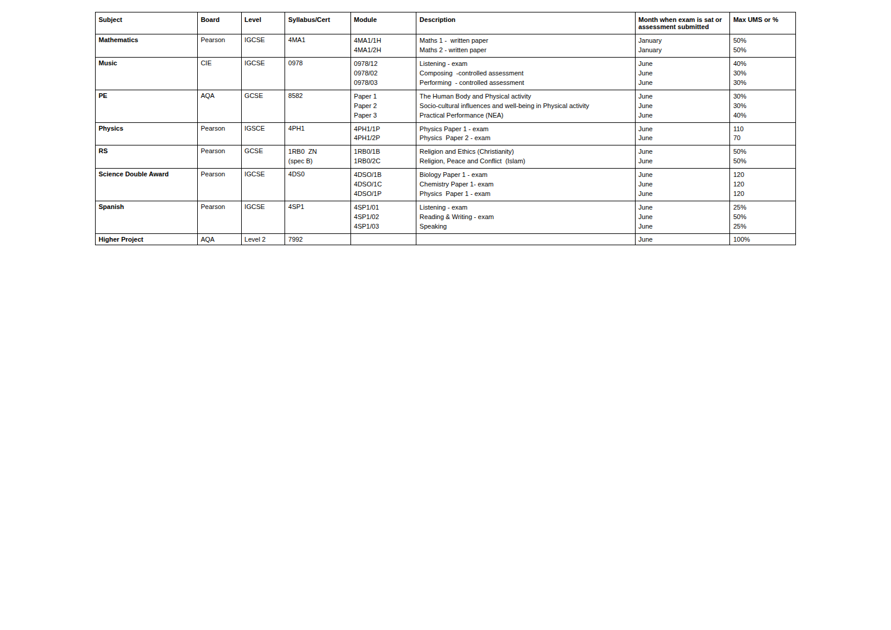| Subject | Board | Level | Syllabus/Cert | Module | Description | Month when exam is sat or assessment submitted | Max UMS or % |
| --- | --- | --- | --- | --- | --- | --- | --- |
| Mathematics | Pearson | IGCSE | 4MA1 | 4MA1/1H 4MA1/2H | Maths 1 - written paper Maths 2 - written paper | January January | 50% 50% |
| Music | CIE | IGCSE | 0978 | 0978/12 0978/02 0978/03 | Listening - exam Composing -controlled assessment Performing - controlled assessment | June June June | 40% 30% 30% |
| PE | AQA | GCSE | 8582 | Paper 1 Paper 2 Paper 3 | The Human Body and Physical activity Socio-cultural influences and well-being in Physical activity Practical Performance (NEA) | June June June | 30% 30% 40% |
| Physics | Pearson | IGSCE | 4PH1 | 4PH1/1P 4PH1/2P | Physics Paper 1 - exam Physics Paper 2 - exam | June June | 110 70 |
| RS | Pearson | GCSE | 1RB0 ZN (spec B) | 1RB0/1B 1RB0/2C | Religion and Ethics (Christianity) Religion, Peace and Conflict (Islam) | June June | 50% 50% |
| Science Double Award | Pearson | IGCSE | 4DS0 | 4DSO/1B 4DSO/1C 4DSO/1P | Biology Paper 1 - exam Chemistry Paper 1- exam Physics Paper 1 - exam | June June June | 120 120 120 |
| Spanish | Pearson | IGCSE | 4SP1 | 4SP1/01 4SP1/02 4SP1/03 | Listening - exam Reading & Writing - exam Speaking | June June June | 25% 50% 25% |
| Higher Project | AQA | Level 2 | 7992 | | | June | 100% |